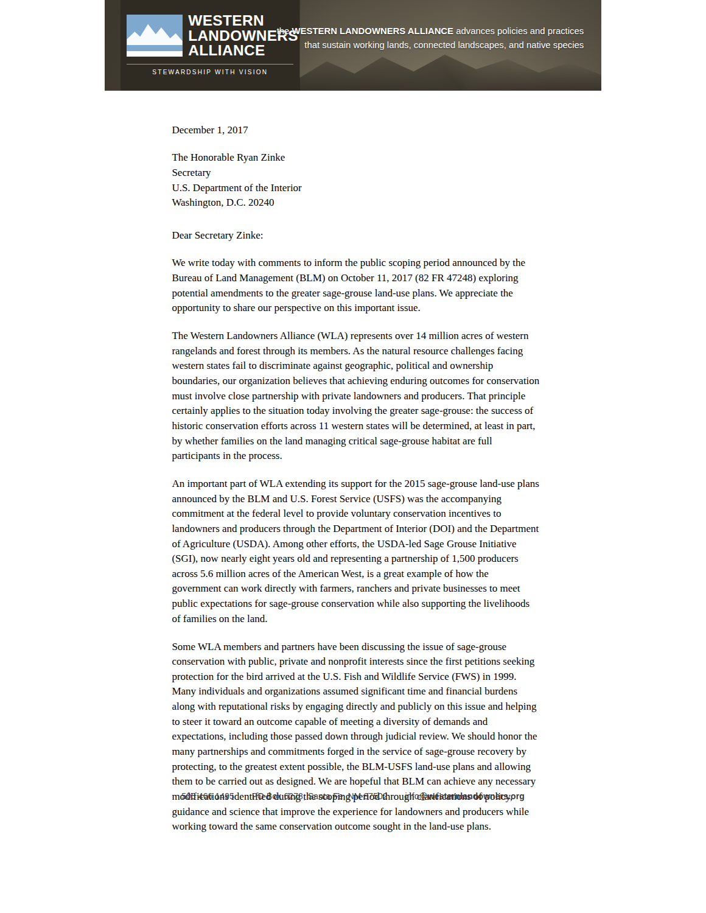WESTERN LANDOWNERS ALLIANCE
STEWARDSHIP WITH VISION
the WESTERN LANDOWNERS ALLIANCE advances policies and practices
that sustain working lands, connected landscapes, and native species
December 1, 2017
The Honorable Ryan Zinke
Secretary
U.S. Department of the Interior
Washington, D.C. 20240
Dear Secretary Zinke:
We write today with comments to inform the public scoping period announced by the Bureau of Land Management (BLM) on October 11, 2017 (82 FR 47248) exploring potential amendments to the greater sage-grouse land-use plans. We appreciate the opportunity to share our perspective on this important issue.
The Western Landowners Alliance (WLA) represents over 14 million acres of western rangelands and forest through its members. As the natural resource challenges facing western states fail to discriminate against geographic, political and ownership boundaries, our organization believes that achieving enduring outcomes for conservation must involve close partnership with private landowners and producers. That principle certainly applies to the situation today involving the greater sage-grouse: the success of historic conservation efforts across 11 western states will be determined, at least in part, by whether families on the land managing critical sage-grouse habitat are full participants in the process.
An important part of WLA extending its support for the 2015 sage-grouse land-use plans announced by the BLM and U.S. Forest Service (USFS) was the accompanying commitment at the federal level to provide voluntary conservation incentives to landowners and producers through the Department of Interior (DOI) and the Department of Agriculture (USDA). Among other efforts, the USDA-led Sage Grouse Initiative (SGI), now nearly eight years old and representing a partnership of 1,500 producers across 5.6 million acres of the American West, is a great example of how the government can work directly with farmers, ranchers and private businesses to meet public expectations for sage-grouse conservation while also supporting the livelihoods of families on the land.
Some WLA members and partners have been discussing the issue of sage-grouse conservation with public, private and nonprofit interests since the first petitions seeking protection for the bird arrived at the U.S. Fish and Wildlife Service (FWS) in 1999. Many individuals and organizations assumed significant time and financial burdens along with reputational risks by engaging directly and publicly on this issue and helping to steer it toward an outcome capable of meeting a diversity of demands and expectations, including those passed down through judicial review. We should honor the many partnerships and commitments forged in the service of sage-grouse recovery by protecting, to the greatest extent possible, the BLM-USFS land-use plans and allowing them to be carried out as designed. We are hopeful that BLM can achieve any necessary modifications identified during the scoping period through clarifications of policy, guidance and science that improve the experience for landowners and producers while working toward the same conservation outcome sought in the land-use plans.
505 466 1495 PO Box 6278, Santa Fe, NM 87502 info@westernlandowners.org